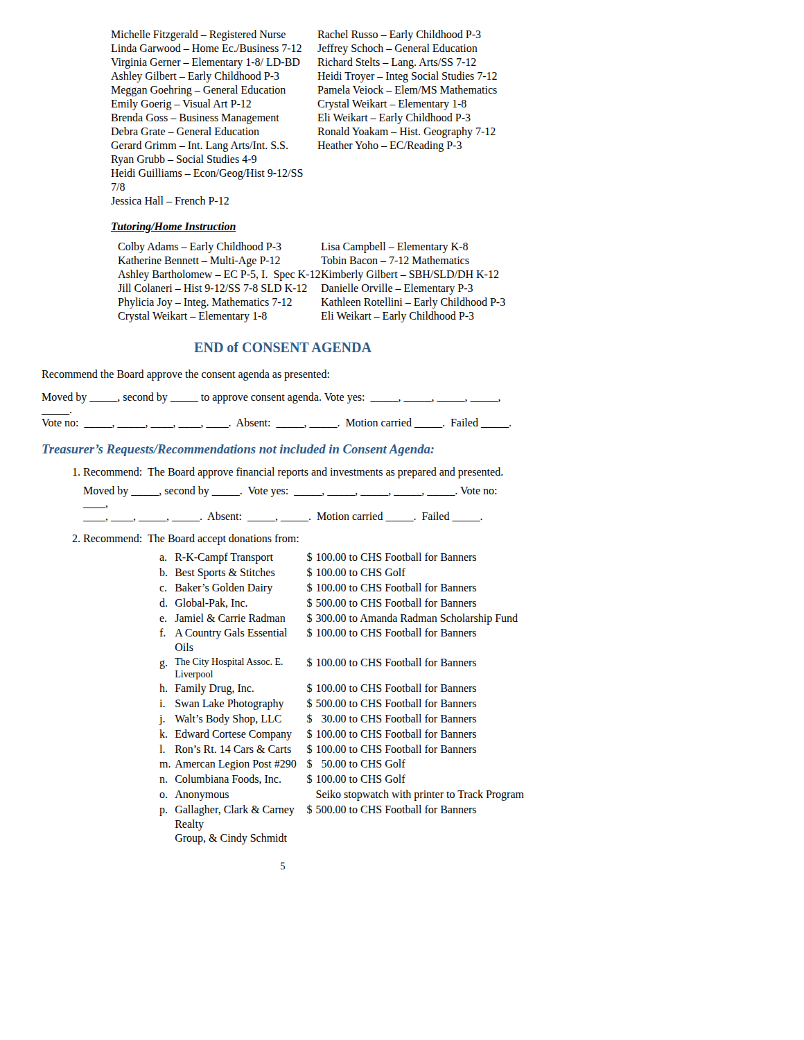Michelle Fitzgerald – Registered Nurse
Linda Garwood – Home Ec./Business 7-12
Virginia Gerner – Elementary 1-8/ LD-BD
Ashley Gilbert – Early Childhood P-3
Meggan Goehring – General Education
Emily Goerig – Visual Art P-12
Brenda Goss – Business Management
Debra Grate – General Education
Gerard Grimm – Int. Lang Arts/Int. S.S.
Ryan Grubb – Social Studies 4-9
Heidi Guilliams – Econ/Geog/Hist 9-12/SS 7/8
Jessica Hall – French P-12
Rachel Russo – Early Childhood P-3
Jeffrey Schoch – General Education
Richard Stelts – Lang. Arts/SS 7-12
Heidi Troyer – Integ Social Studies 7-12
Pamela Veiock – Elem/MS Mathematics
Crystal Weikart – Elementary 1-8
Eli Weikart – Early Childhood P-3
Ronald Yoakam – Hist. Geography 7-12
Heather Yoho – EC/Reading P-3
Tutoring/Home Instruction
Colby Adams – Early Childhood P-3
Katherine Bennett – Multi-Age P-12
Ashley Bartholomew – EC P-5, I. Spec K-12
Jill Colaneri – Hist 9-12/SS 7-8 SLD K-12
Phylicia Joy – Integ. Mathematics 7-12
Crystal Weikart – Elementary 1-8
Lisa Campbell – Elementary K-8
Tobin Bacon – 7-12 Mathematics
Kimberly Gilbert – SBH/SLD/DH K-12
Danielle Orville – Elementary P-3
Kathleen Rotellini – Early Childhood P-3
Eli Weikart – Early Childhood P-3
END of CONSENT AGENDA
Recommend the Board approve the consent agenda as presented:
Moved by _____, second by _____ to approve consent agenda. Vote yes: _____, _____, _____, _____, _____.
Vote no: _____, _____, ____, ____, ____. Absent: _____, _____. Motion carried _____. Failed _____.
Treasurer’s Requests/Recommendations not included in Consent Agenda:
Recommend: The Board approve financial reports and investments as prepared and presented.
Moved by _____, second by _____. Vote yes: _____, _____, _____, _____, _____. Vote no: ____,
____, ____, _____, _____. Absent: _____, _____. Motion carried _____. Failed _____.
Recommend: The Board accept donations from:
| a. | R-K-Campf Transport | $ | 100.00 to CHS Football for Banners |
| b. | Best Sports & Stitches | $ | 100.00 to CHS Golf |
| c. | Baker’s Golden Dairy | $ | 100.00 to CHS Football for Banners |
| d. | Global-Pak, Inc. | $ | 500.00 to CHS Football for Banners |
| e. | Jamiel & Carrie Radman | $ | 300.00 to Amanda Radman Scholarship Fund |
| f. | A Country Gals Essential Oils | $ | 100.00 to CHS Football for Banners |
| g. | The City Hospital Assoc. E. Liverpool | $ | 100.00 to CHS Football for Banners |
| h. | Family Drug, Inc. | $ | 100.00 to CHS Football for Banners |
| i. | Swan Lake Photography | $ | 500.00 to CHS Football for Banners |
| j. | Walt’s Body Shop, LLC | $ | 30.00 to CHS Football for Banners |
| k. | Edward Cortese Company | $ | 100.00 to CHS Football for Banners |
| l. | Ron’s Rt. 14 Cars & Carts | $ | 100.00 to CHS Football for Banners |
| m. | Amercan Legion Post #290 | $ | 50.00 to CHS Golf |
| n. | Columbiana Foods, Inc. | $ | 100.00 to CHS Golf |
| o. | Anonymous | | Seiko stopwatch with printer to Track Program |
| p. | Gallagher, Clark & Carney Realty Group, & Cindy Schmidt | $ | 500.00 to CHS Football for Banners |
5